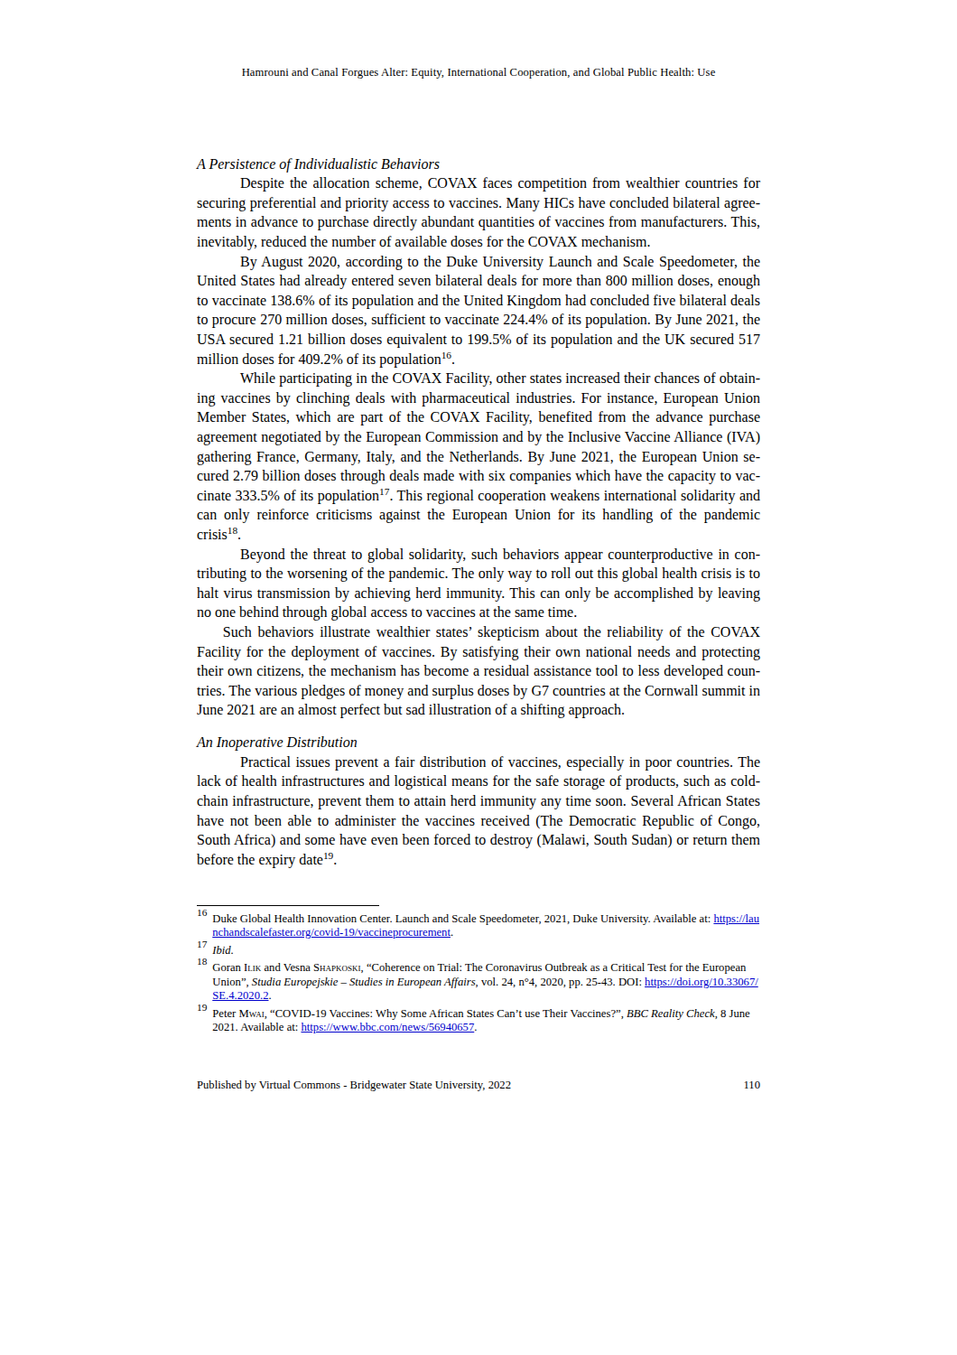Hamrouni and Canal Forgues Alter: Equity, International Cooperation, and Global Public Health: Use
A Persistence of Individualistic Behaviors
Despite the allocation scheme, COVAX faces competition from wealthier countries for securing preferential and priority access to vaccines. Many HICs have concluded bilateral agreements in advance to purchase directly abundant quantities of vaccines from manufacturers. This, inevitably, reduced the number of available doses for the COVAX mechanism.
By August 2020, according to the Duke University Launch and Scale Speedometer, the United States had already entered seven bilateral deals for more than 800 million doses, enough to vaccinate 138.6% of its population and the United Kingdom had concluded five bilateral deals to procure 270 million doses, sufficient to vaccinate 224.4% of its population. By June 2021, the USA secured 1.21 billion doses equivalent to 199.5% of its population and the UK secured 517 million doses for 409.2% of its population16.
While participating in the COVAX Facility, other states increased their chances of obtaining vaccines by clinching deals with pharmaceutical industries. For instance, European Union Member States, which are part of the COVAX Facility, benefited from the advance purchase agreement negotiated by the European Commission and by the Inclusive Vaccine Alliance (IVA) gathering France, Germany, Italy, and the Netherlands. By June 2021, the European Union secured 2.79 billion doses through deals made with six companies which have the capacity to vaccinate 333.5% of its population17. This regional cooperation weakens international solidarity and can only reinforce criticisms against the European Union for its handling of the pandemic crisis18.
Beyond the threat to global solidarity, such behaviors appear counterproductive in contributing to the worsening of the pandemic. The only way to roll out this global health crisis is to halt virus transmission by achieving herd immunity. This can only be accomplished by leaving no one behind through global access to vaccines at the same time.
Such behaviors illustrate wealthier states’ skepticism about the reliability of the COVAX Facility for the deployment of vaccines. By satisfying their own national needs and protecting their own citizens, the mechanism has become a residual assistance tool to less developed countries. The various pledges of money and surplus doses by G7 countries at the Cornwall summit in June 2021 are an almost perfect but sad illustration of a shifting approach.
An Inoperative Distribution
Practical issues prevent a fair distribution of vaccines, especially in poor countries. The lack of health infrastructures and logistical means for the safe storage of products, such as cold-chain infrastructure, prevent them to attain herd immunity any time soon. Several African States have not been able to administer the vaccines received (The Democratic Republic of Congo, South Africa) and some have even been forced to destroy (Malawi, South Sudan) or return them before the expiry date19.
16Duke Global Health Innovation Center. Launch and Scale Speedometer, 2021, Duke University. Available at: https://launchandscalefaster.org/covid-19/vaccineprocurement.
17Ibid.
18Goran Ilik and Vesna Shapkoski, “Coherence on Trial: The Coronavirus Outbreak as a Critical Test for the European Union”, Studia Europejskie – Studies in European Affairs, vol. 24, n°4, 2020, pp. 25-43. DOI: https://doi.org/10.33067/SE.4.2020.2.
19Peter Mwai, “COVID-19 Vaccines: Why Some African States Can’t use Their Vaccines?”, BBC Reality Check, 8 June 2021. Available at: https://www.bbc.com/news/56940657.
Published by Virtual Commons - Bridgewater State University, 2022
110